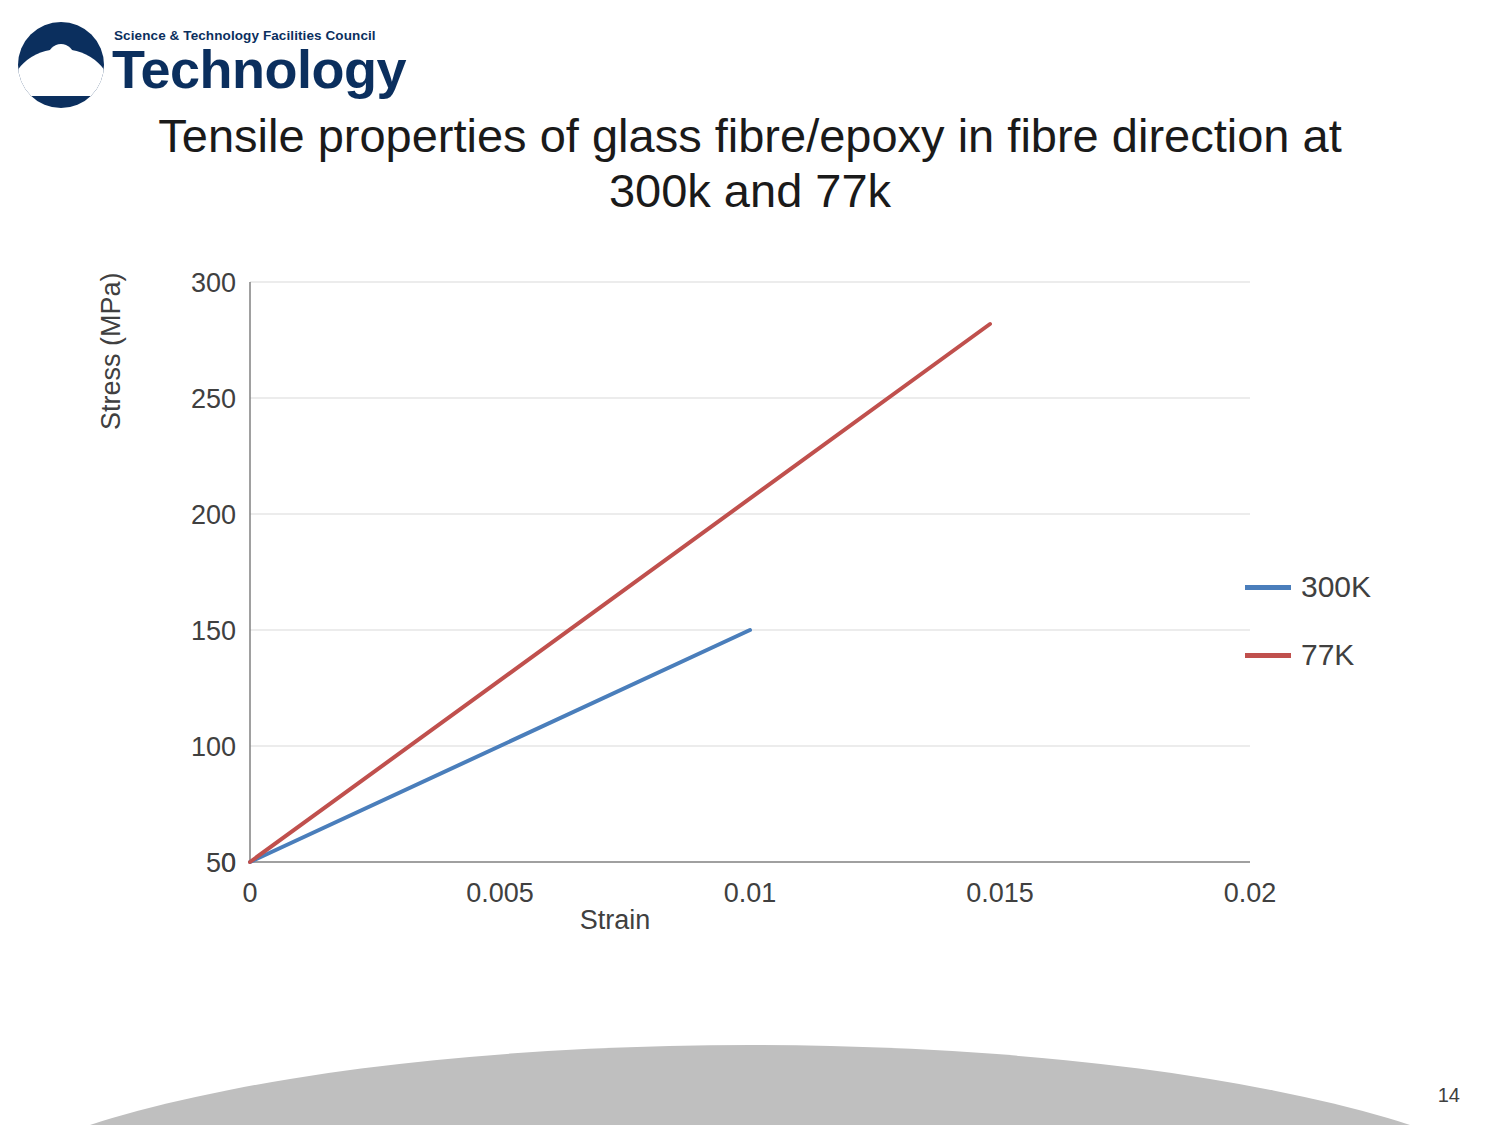Science & Technology Facilities Council
Technology
Tensile properties of glass fibre/epoxy in fibre direction at 300k and 77k
300 250 200 150 100 50 0 0.005 0.01 0.015 0.02
0
Stress (MPa)
Strain
300K
77K
14